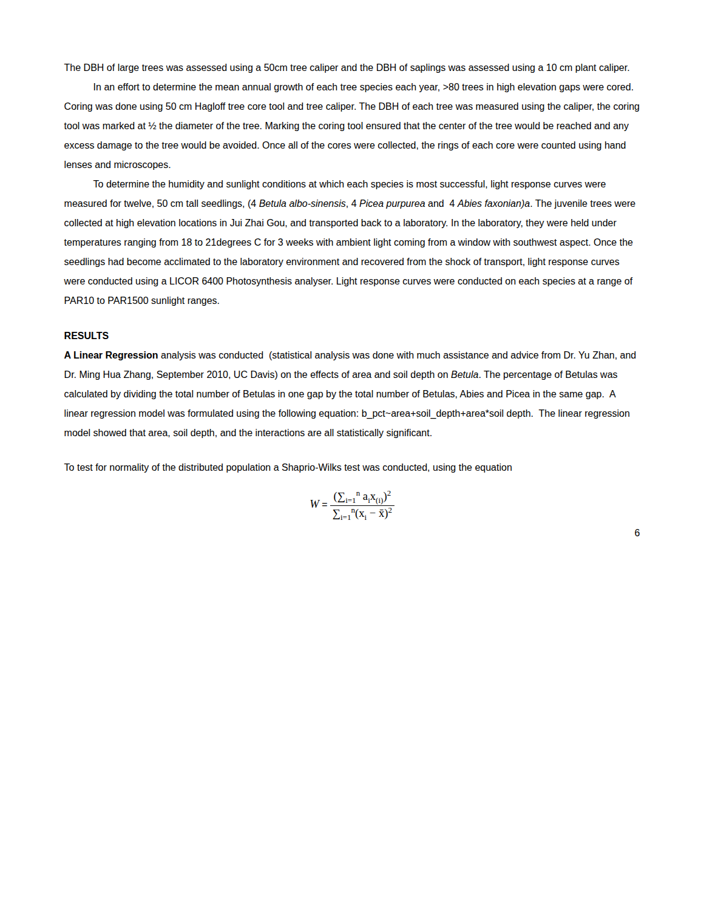The DBH of large trees was assessed using a 50cm tree caliper and the DBH of saplings was assessed using a 10 cm plant caliper.
In an effort to determine the mean annual growth of each tree species each year, >80 trees in high elevation gaps were cored. Coring was done using 50 cm Hagloff tree core tool and tree caliper. The DBH of each tree was measured using the caliper, the coring tool was marked at ½ the diameter of the tree. Marking the coring tool ensured that the center of the tree would be reached and any excess damage to the tree would be avoided. Once all of the cores were collected, the rings of each core were counted using hand lenses and microscopes.
To determine the humidity and sunlight conditions at which each species is most successful, light response curves were measured for twelve, 50 cm tall seedlings, (4 Betula albo-sinensis, 4 Picea purpurea and 4 Abies faxonian)a. The juvenile trees were collected at high elevation locations in Jui Zhai Gou, and transported back to a laboratory. In the laboratory, they were held under temperatures ranging from 18 to 21degrees C for 3 weeks with ambient light coming from a window with southwest aspect. Once the seedlings had become acclimated to the laboratory environment and recovered from the shock of transport, light response curves were conducted using a LICOR 6400 Photosynthesis analyser. Light response curves were conducted on each species at a range of PAR10 to PAR1500 sunlight ranges.
RESULTS
A Linear Regression analysis was conducted (statistical analysis was done with much assistance and advice from Dr. Yu Zhan, and Dr. Ming Hua Zhang, September 2010, UC Davis) on the effects of area and soil depth on Betula. The percentage of Betulas was calculated by dividing the total number of Betulas in one gap by the total number of Betulas, Abies and Picea in the same gap. A linear regression model was formulated using the following equation: b_pct~area+soil_depth+area*soil depth. The linear regression model showed that area, soil depth, and the interactions are all statistically significant.
To test for normality of the distributed population a Shaprio-Wilks test was conducted, using the equation
W = (∑i=1n aix(i))2 ∑i=1n(xi − x̄)2
6